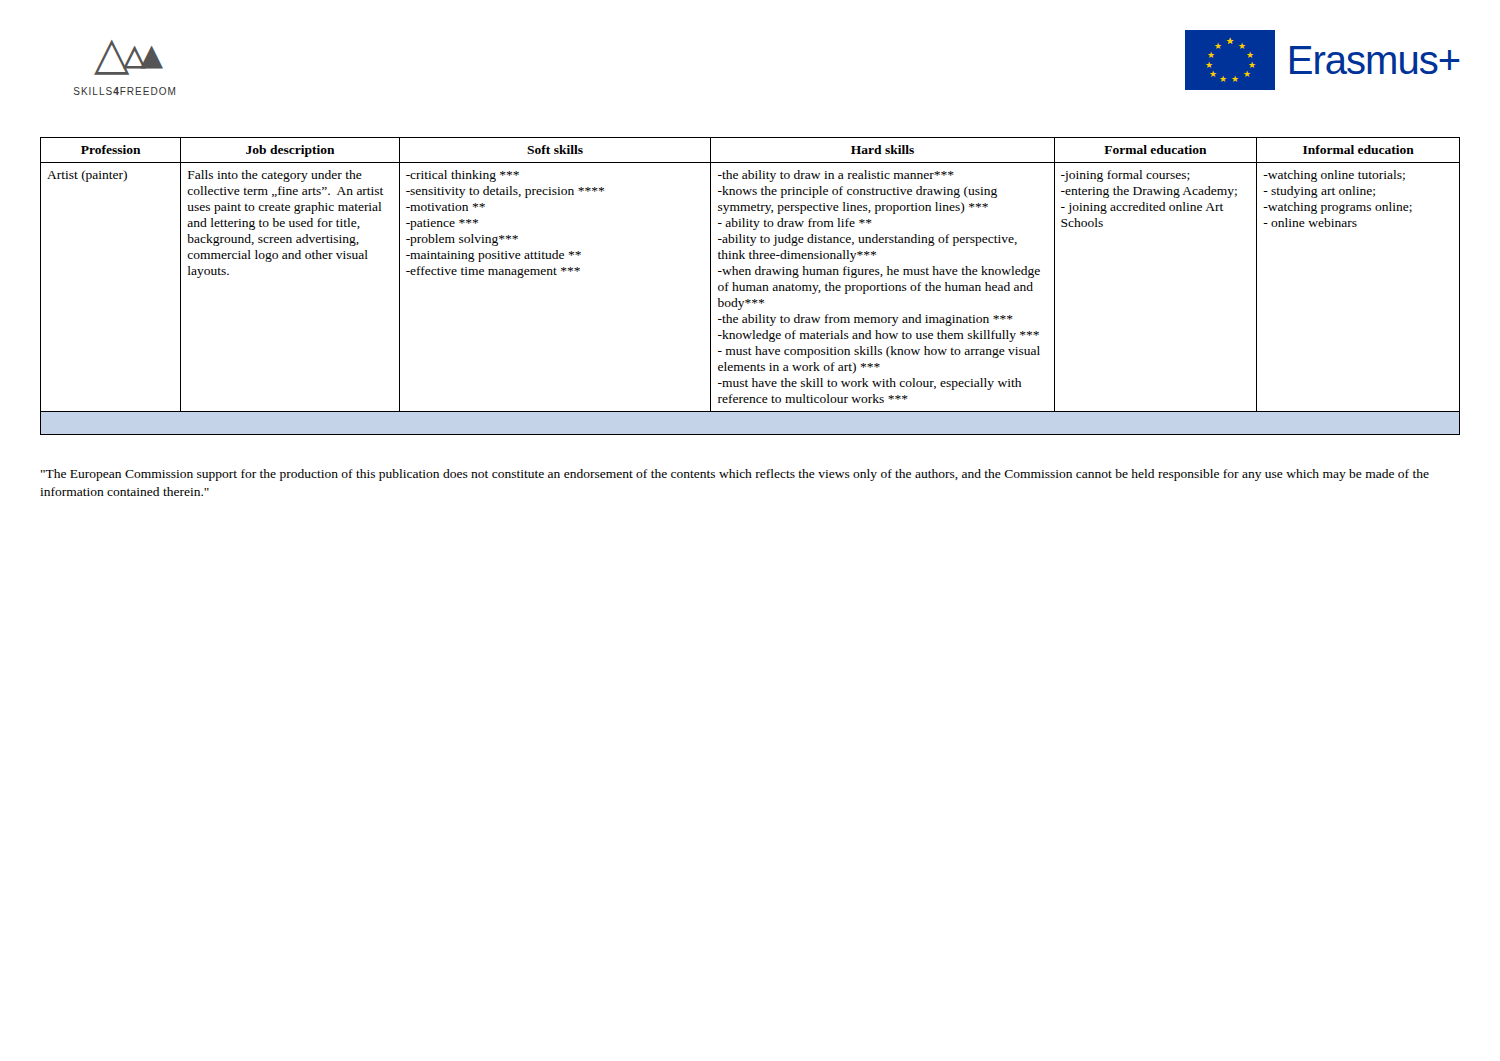△▵▴
SKILLS4 FREEDOM
★ ★ ★ ★ ★ ★ ★ ★ ★ ★ ★ ★
Erasmus+
| Profession | Job description | Soft skills | Hard skills | Formal education | Informal education |
| --- | --- | --- | --- | --- | --- |
| Artist (painter) | Falls into the category under the collective term „fine arts”. An artist uses paint to create graphic material and lettering to be used for title, background, screen advertising, commercial logo and other visual layouts. | -critical thinking *** -sensitivity to details, precision **** -motivation ** -patience *** -problem solving*** -maintaining positive attitude ** -effective time management *** | -the ability to draw in a realistic manner*** -knows the principle of constructive drawing (using symmetry, perspective lines, proportion lines) *** - ability to draw from life ** -ability to judge distance, understanding of perspective, think three-dimensionally*** -when drawing human figures, he must have the knowledge of human anatomy, the proportions of the human head and body*** -the ability to draw from memory and imagination *** -knowledge of materials and how to use them skillfully *** - must have composition skills (know how to arrange visual elements in a work of art) *** -must have the skill to work with colour, especially with reference to multicolour works *** | -joining formal courses; -entering the Drawing Academy; - joining accredited online Art Schools | -watching online tutorials; - studying art online; -watching programs online; - online webinars |
"The European Commission support for the production of this publication does not constitute an endorsement of the contents which reflects the views only of the authors, and the Commission cannot be held responsible for any use which may be made of the information contained therein."